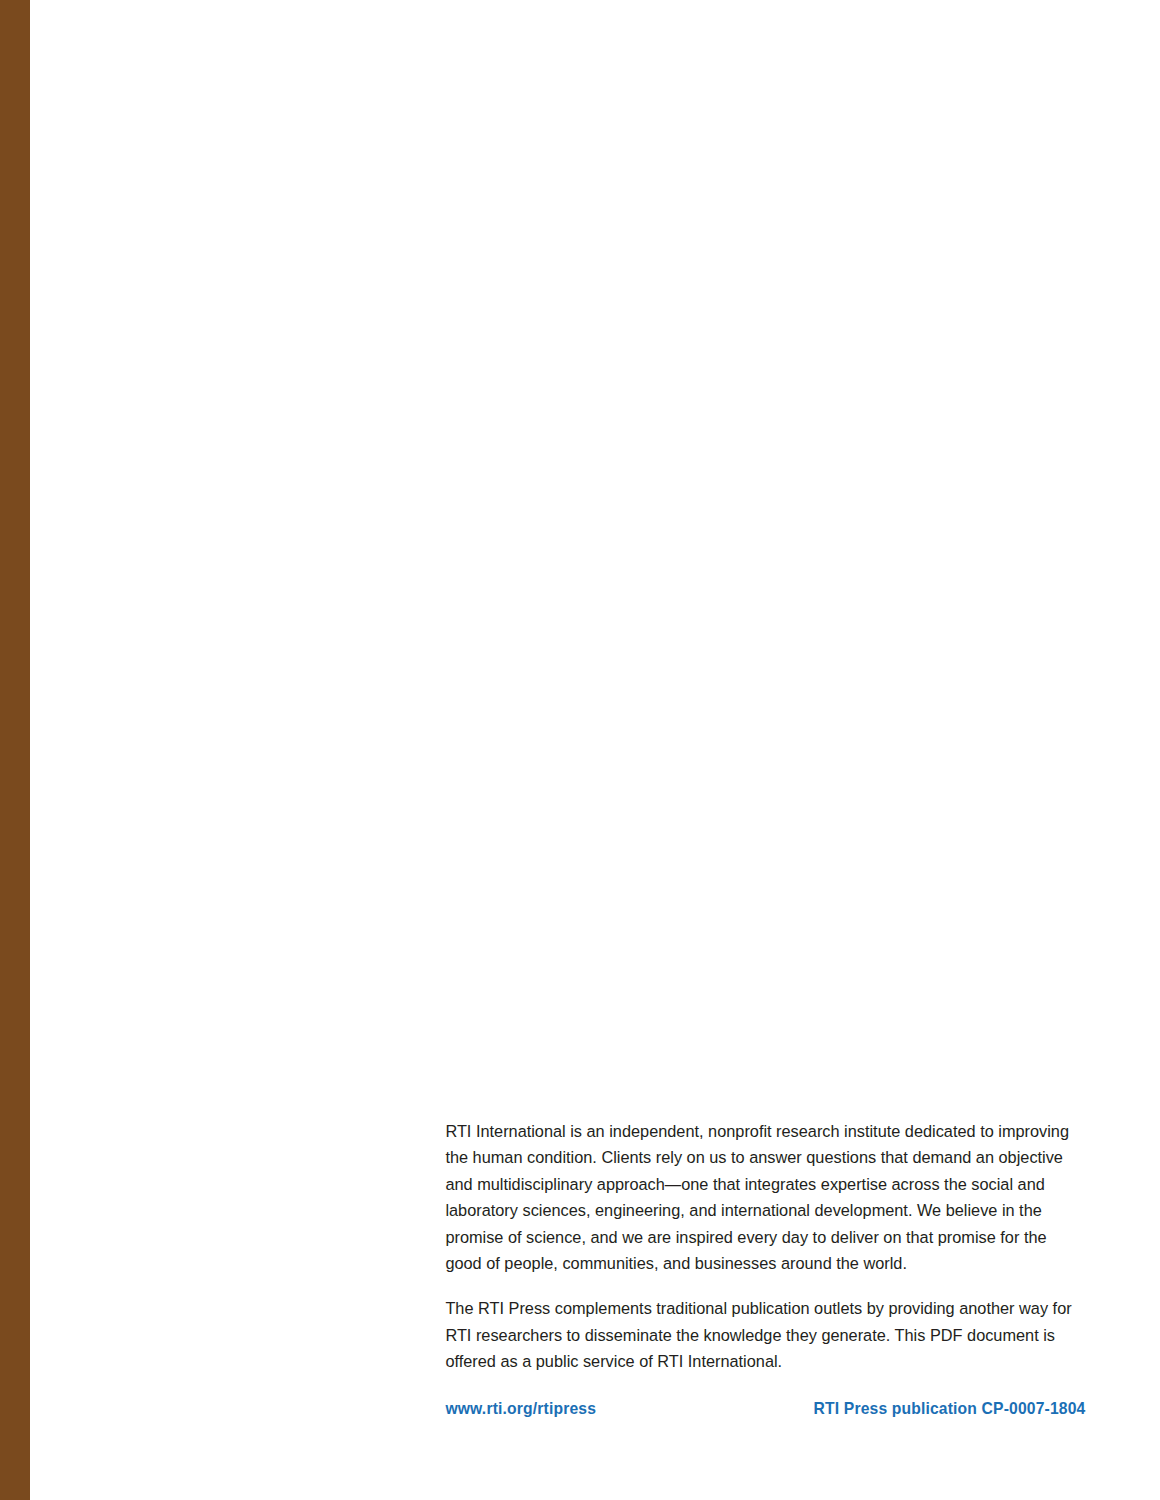RTI International is an independent, nonprofit research institute dedicated to improving the human condition. Clients rely on us to answer questions that demand an objective and multidisciplinary approach—one that integrates expertise across the social and laboratory sciences, engineering, and international development. We believe in the promise of science, and we are inspired every day to deliver on that promise for the good of people, communities, and businesses around the world.
The RTI Press complements traditional publication outlets by providing another way for RTI researchers to disseminate the knowledge they generate. This PDF document is offered as a public service of RTI International.
www.rti.org/rtipress RTI Press publication CP-0007-1804